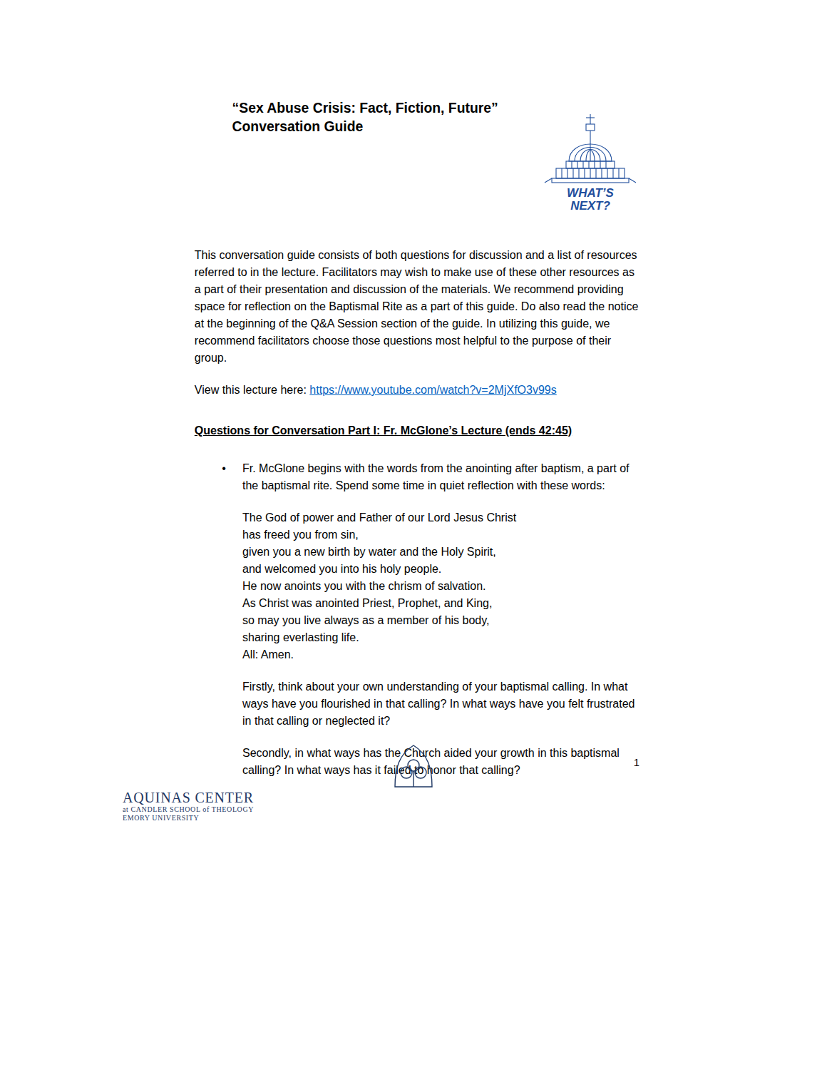“Sex Abuse Crisis: Fact, Fiction, Future”
Conversation Guide
WHAT’S NEXT?
This conversation guide consists of both questions for discussion and a list of resources referred to in the lecture. Facilitators may wish to make use of these other resources as a part of their presentation and discussion of the materials. We recommend providing space for reflection on the Baptismal Rite as a part of this guide. Do also read the notice at the beginning of the Q&A Session section of the guide. In utilizing this guide, we recommend facilitators choose those questions most helpful to the purpose of their group.
View this lecture here: https://www.youtube.com/watch?v=2MjXfO3v99s
Questions for Conversation Part I: Fr. McGlone’s Lecture (ends 42:45)
Fr. McGlone begins with the words from the anointing after baptism, a part of the baptismal rite. Spend some time in quiet reflection with these words:
The God of power and Father of our Lord Jesus Christ
has freed you from sin,
given you a new birth by water and the Holy Spirit,
and welcomed you into his holy people.
He now anoints you with the chrism of salvation.
As Christ was anointed Priest, Prophet, and King,
so may you live always as a member of his body,
sharing everlasting life.
All: Amen.
Firstly, think about your own understanding of your baptismal calling. In what ways have you flourished in that calling? In what ways have you felt frustrated in that calling or neglected it?
Secondly, in what ways has the Church aided your growth in this baptismal calling? In what ways has it failed to honor that calling?
1
AQUINAS CENTER
at CANDLER SCHOOL of THEOLOGY
EMORY UNIVERSITY